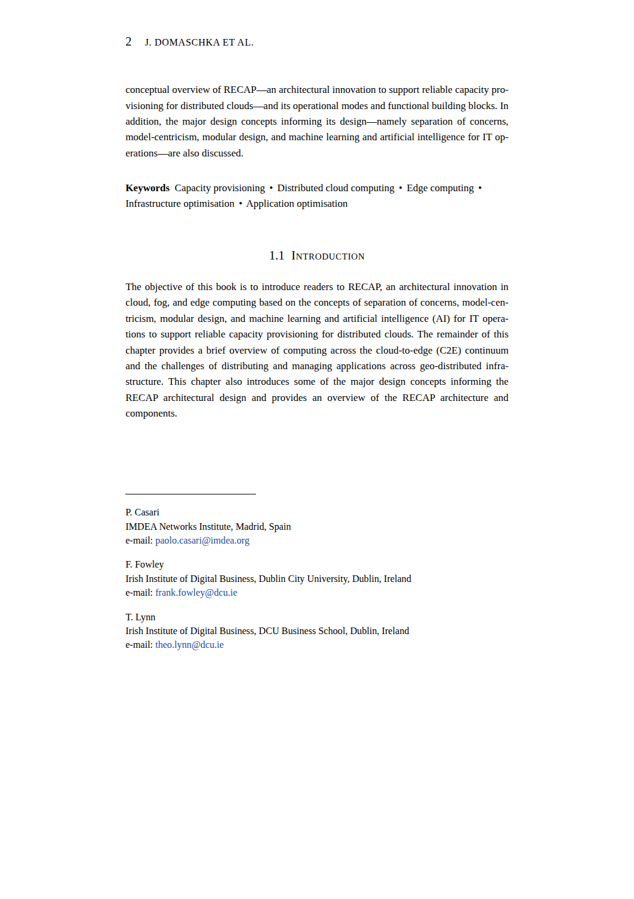2 J. DOMASCHKA ET AL.
conceptual overview of RECAP—an architectural innovation to support reliable capacity provisioning for distributed clouds—and its operational modes and functional building blocks. In addition, the major design concepts informing its design—namely separation of concerns, model-centricism, modular design, and machine learning and artificial intelligence for IT operations—are also discussed.
Keywords Capacity provisioning • Distributed cloud computing • Edge computing • Infrastructure optimisation • Application optimisation
1.1 Introduction
The objective of this book is to introduce readers to RECAP, an architectural innovation in cloud, fog, and edge computing based on the concepts of separation of concerns, model-centricism, modular design, and machine learning and artificial intelligence (AI) for IT operations to support reliable capacity provisioning for distributed clouds. The remainder of this chapter provides a brief overview of computing across the cloud-to-edge (C2E) continuum and the challenges of distributing and managing applications across geo-distributed infrastructure. This chapter also introduces some of the major design concepts informing the RECAP architectural design and provides an overview of the RECAP architecture and components.
P. Casari IMDEA Networks Institute, Madrid, Spain e-mail: paolo.casari@imdea.org
F. Fowley Irish Institute of Digital Business, Dublin City University, Dublin, Ireland e-mail: frank.fowley@dcu.ie
T. Lynn Irish Institute of Digital Business, DCU Business School, Dublin, Ireland e-mail: theo.lynn@dcu.ie